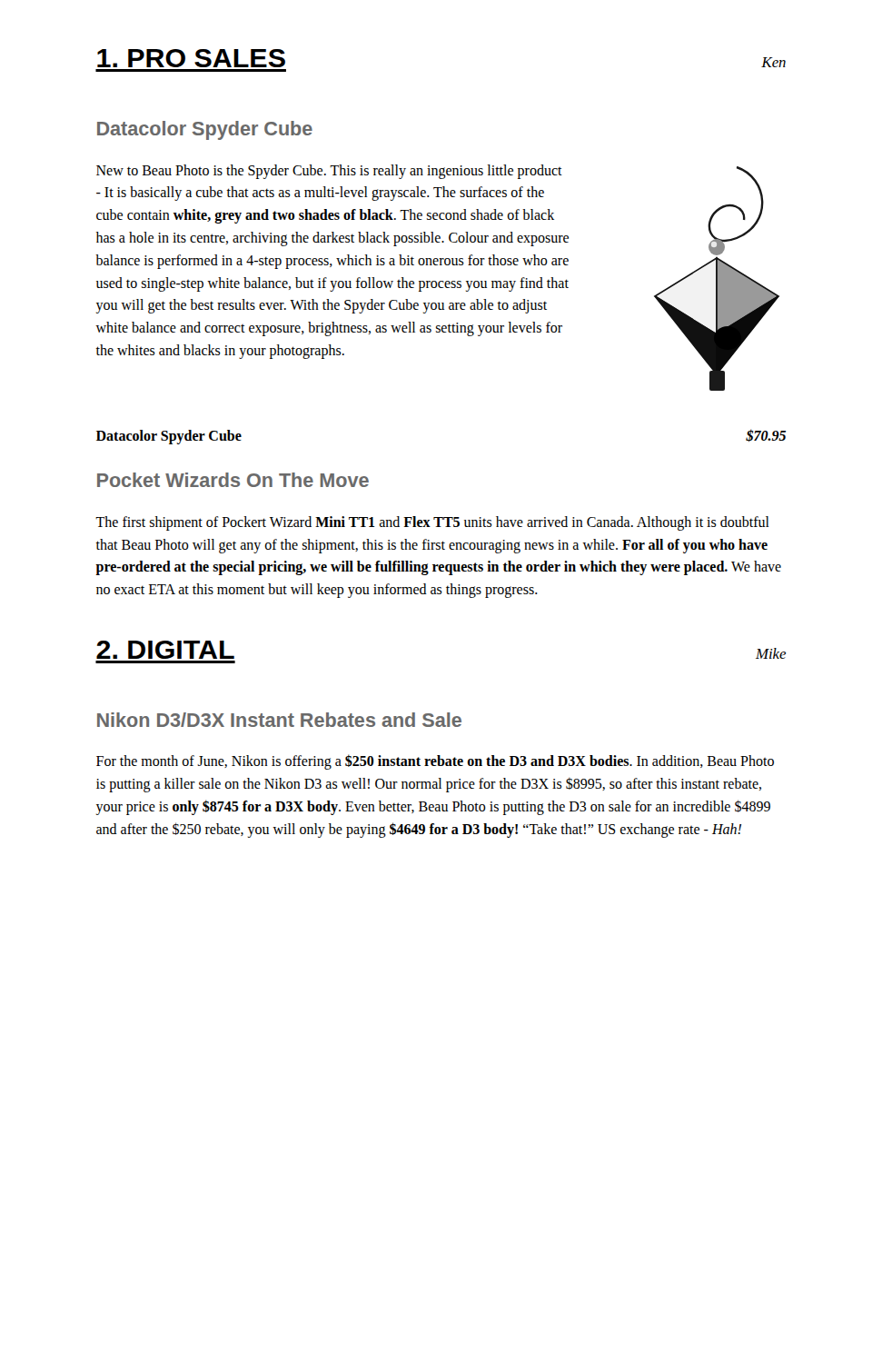1. PRO SALES
Ken
Datacolor Spyder Cube
New to Beau Photo is the Spyder Cube. This is really an ingenious little product - It is basically a cube that acts as a multi-level grayscale. The surfaces of the cube contain white, grey and two shades of black. The second shade of black has a hole in its centre, archiving the darkest black possible. Colour and exposure balance is performed in a 4-step process, which is a bit onerous for those who are used to single-step white balance, but if you follow the process you may find that you will get the best results ever. With the Spyder Cube you are able to adjust white balance and correct exposure, brightness, as well as setting your levels for the whites and blacks in your photographs.
Datacolor Spyder Cube $70.95
Pocket Wizards On The Move
The first shipment of Pockert Wizard Mini TT1 and Flex TT5 units have arrived in Canada. Although it is doubtful that Beau Photo will get any of the shipment, this is the first encouraging news in a while. For all of you who have pre-ordered at the special pricing, we will be fulfilling requests in the order in which they were placed. We have no exact ETA at this moment but will keep you informed as things progress.
2. DIGITAL
Mike
Nikon D3/D3X Instant Rebates and Sale
For the month of June, Nikon is offering a $250 instant rebate on the D3 and D3X bodies. In addition, Beau Photo is putting a killer sale on the Nikon D3 as well! Our normal price for the D3X is $8995, so after this instant rebate, your price is only $8745 for a D3X body. Even better, Beau Photo is putting the D3 on sale for an incredible $4899 and after the $250 rebate, you will only be paying $4649 for a D3 body! “Take that!” US exchange rate - Hah!